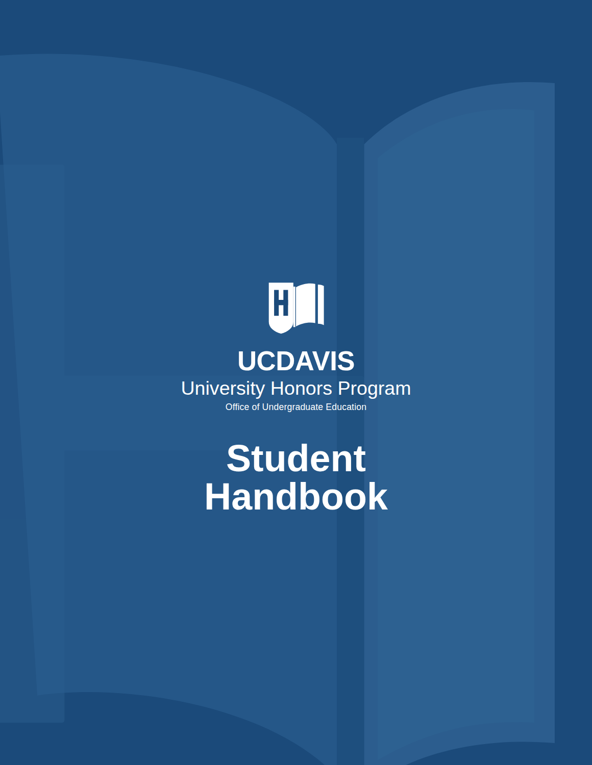UC DAVIS
University Honors Program
Office of Undergraduate Education
Student Handbook